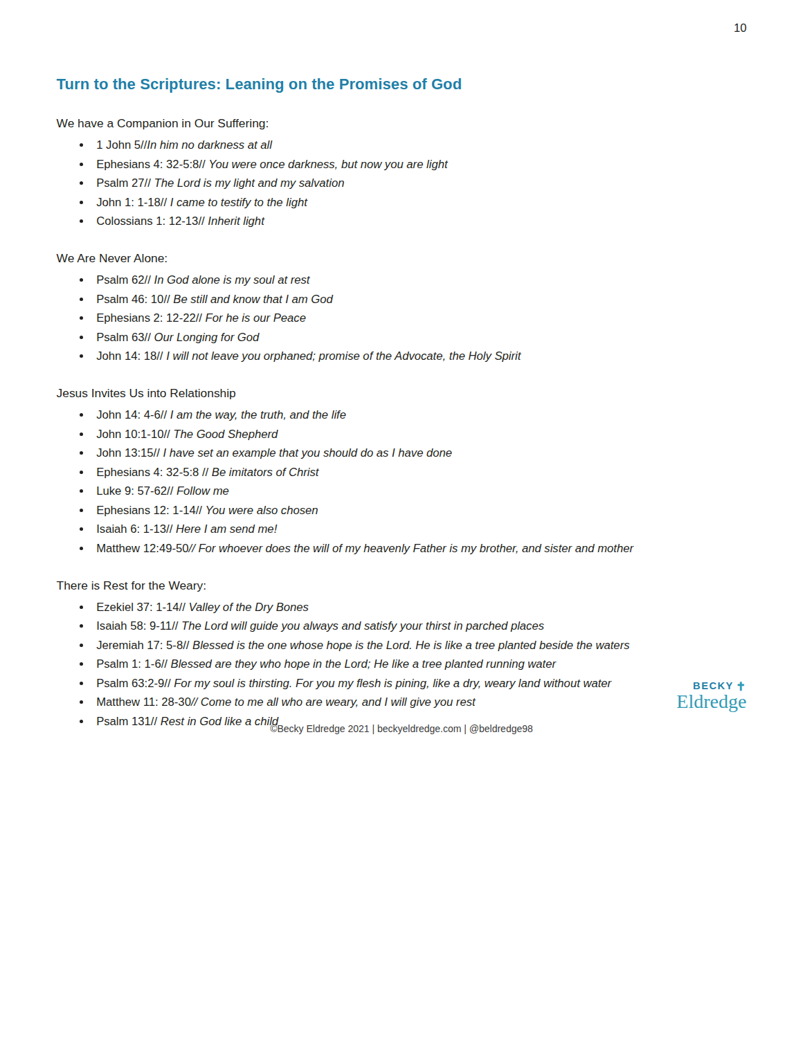10
Turn to the Scriptures: Leaning on the Promises of God
We have a Companion in Our Suffering:
1 John 5//In him no darkness at all
Ephesians 4: 32-5:8// You were once darkness, but now you are light
Psalm 27// The Lord is my light and my salvation
John 1: 1-18// I came to testify to the light
Colossians 1: 12-13// Inherit light
We Are Never Alone:
Psalm 62// In God alone is my soul at rest
Psalm 46: 10// Be still and know that I am God
Ephesians 2: 12-22// For he is our Peace
Psalm 63// Our Longing for God
John 14: 18// I will not leave you orphaned; promise of the Advocate, the Holy Spirit
Jesus Invites Us into Relationship
John 14: 4-6// I am the way, the truth, and the life
John 10:1-10// The Good Shepherd
John 13:15// I have set an example that you should do as I have done
Ephesians 4: 32-5:8 // Be imitators of Christ
Luke 9: 57-62// Follow me
Ephesians 12: 1-14// You were also chosen
Isaiah 6: 1-13// Here I am send me!
Matthew 12:49-50// For whoever does the will of my heavenly Father is my brother, and sister and mother
There is Rest for the Weary:
Ezekiel 37: 1-14// Valley of the Dry Bones
Isaiah 58: 9-11// The Lord will guide you always and satisfy your thirst in parched places
Jeremiah 17: 5-8// Blessed is the one whose hope is the Lord. He is like a tree planted beside the waters
Psalm 1: 1-6// Blessed are they who hope in the Lord; He like a tree planted running water
Psalm 63:2-9// For my soul is thirsting. For you my flesh is pining, like a dry, weary land without water
Matthew 11: 28-30// Come to me all who are weary, and I will give you rest
Psalm 131// Rest in God like a child
BECKY✝ Eldredge
©Becky Eldredge 2021 | beckyeldredge.com | @beldredge98